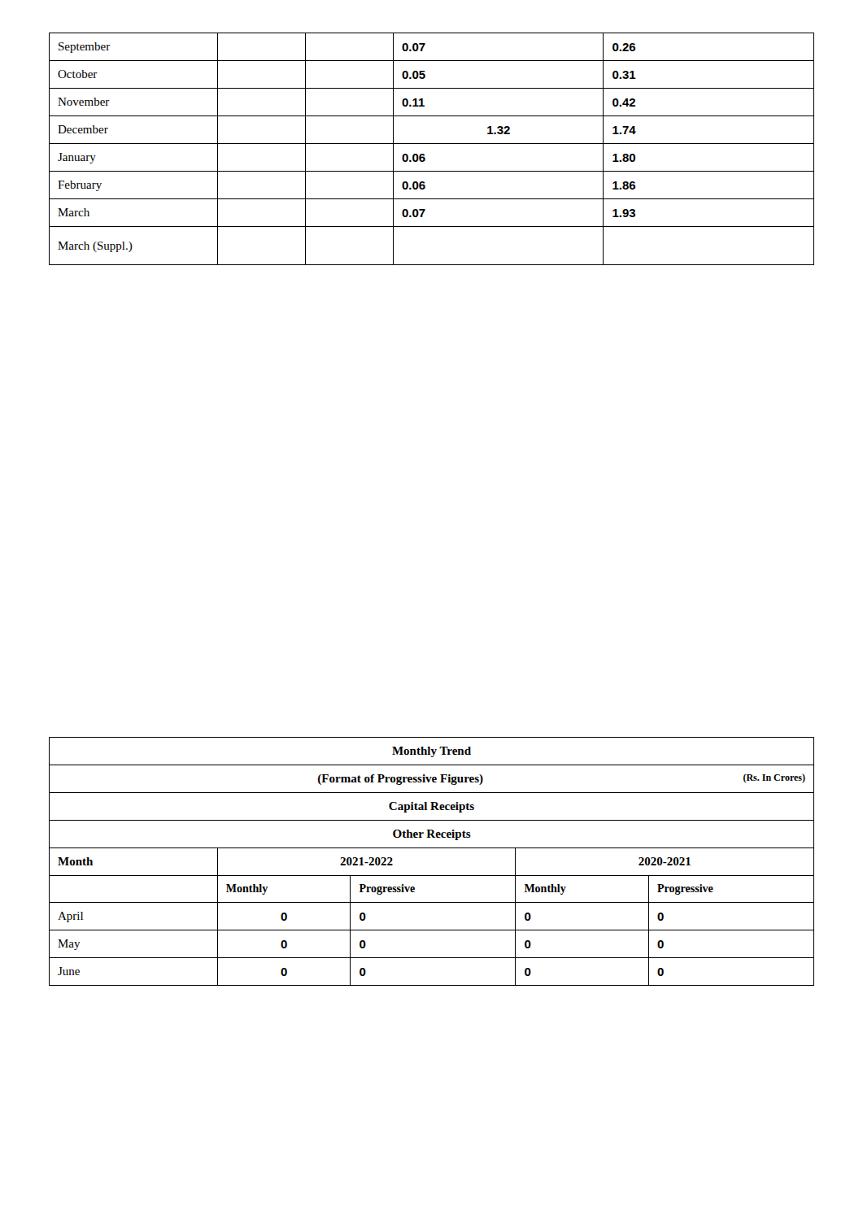| September | | | 0.07 | 0.26 |
| October | | | 0.05 | 0.31 |
| November | | | 0.11 | 0.42 |
| December | | | 1.32 | 1.74 |
| January | | | 0.06 | 1.80 |
| February | | | 0.06 | 1.86 |
| March | | | 0.07 | 1.93 |
| March (Suppl.) | | | | |
| Monthly Trend |
| (Format of Progressive Figures) (Rs. In Crores) |
| Capital Receipts |
| Other Receipts |
| Month | 2021-2022 | 2020-2021 |
| | Monthly | Progressive | Monthly | Progressive |
| April | 0 | 0 | 0 | 0 |
| May | 0 | 0 | 0 | 0 |
| June | 0 | 0 | 0 | 0 |